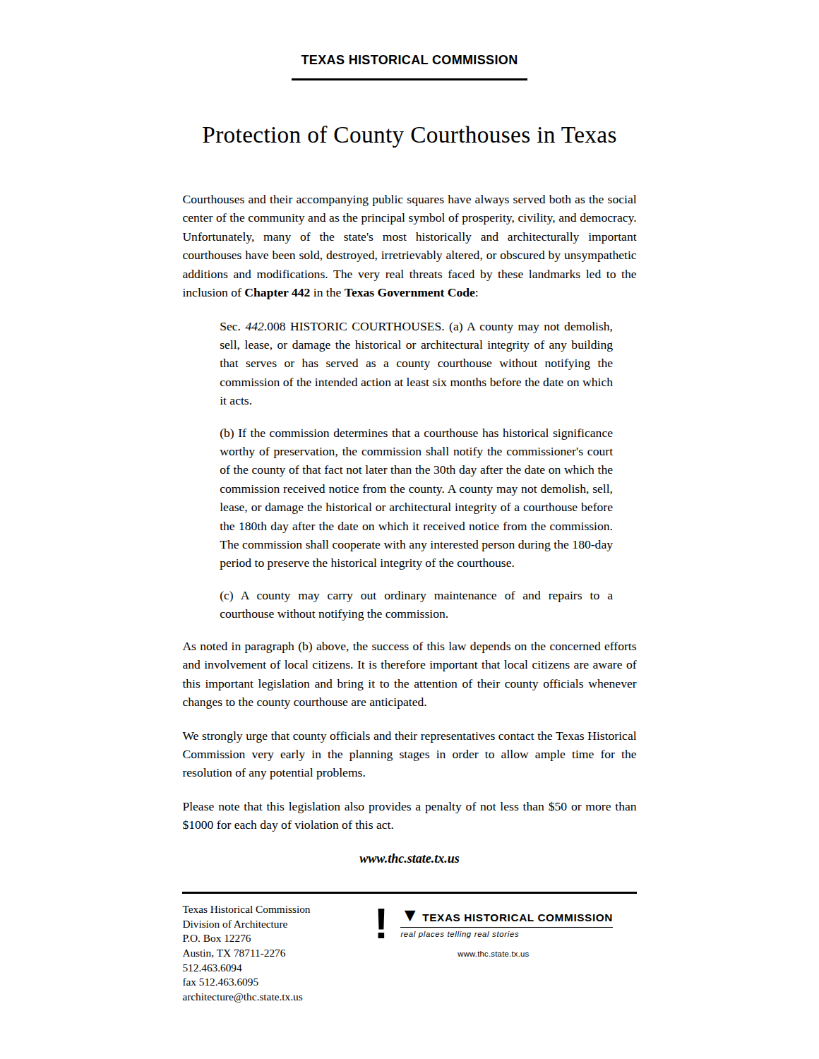TEXAS HISTORICAL COMMISSION
Protection of County Courthouses in Texas
Courthouses and their accompanying public squares have always served both as the social center of the community and as the principal symbol of prosperity, civility, and democracy. Unfortunately, many of the state's most historically and architecturally important courthouses have been sold, destroyed, irretrievably altered, or obscured by unsympathetic additions and modifications. The very real threats faced by these landmarks led to the inclusion of Chapter 442 in the Texas Government Code:
Sec. 442.008 HISTORIC COURTHOUSES. (a) A county may not demolish, sell, lease, or damage the historical or architectural integrity of any building that serves or has served as a county courthouse without notifying the commission of the intended action at least six months before the date on which it acts.
(b) If the commission determines that a courthouse has historical significance worthy of preservation, the commission shall notify the commissioner's court of the county of that fact not later than the 30th day after the date on which the commission received notice from the county. A county may not demolish, sell, lease, or damage the historical or architectural integrity of a courthouse before the 180th day after the date on which it received notice from the commission. The commission shall cooperate with any interested person during the 180-day period to preserve the historical integrity of the courthouse.
(c) A county may carry out ordinary maintenance of and repairs to a courthouse without notifying the commission.
As noted in paragraph (b) above, the success of this law depends on the concerned efforts and involvement of local citizens. It is therefore important that local citizens are aware of this important legislation and bring it to the attention of their county officials whenever changes to the county courthouse are anticipated.
We strongly urge that county officials and their representatives contact the Texas Historical Commission very early in the planning stages in order to allow ample time for the resolution of any potential problems.
Please note that this legislation also provides a penalty of not less than $50 or more than $1000 for each day of violation of this act.
www.thc.state.tx.us
Texas Historical Commission
Division of Architecture
P.O. Box 12276
Austin, TX 78711-2276
512.463.6094
fax 512.463.6095
architecture@thc.state.tx.us
!
▼TEXAS HISTORICAL COMMISSION real places telling real stories
www.thc.state.tx.us